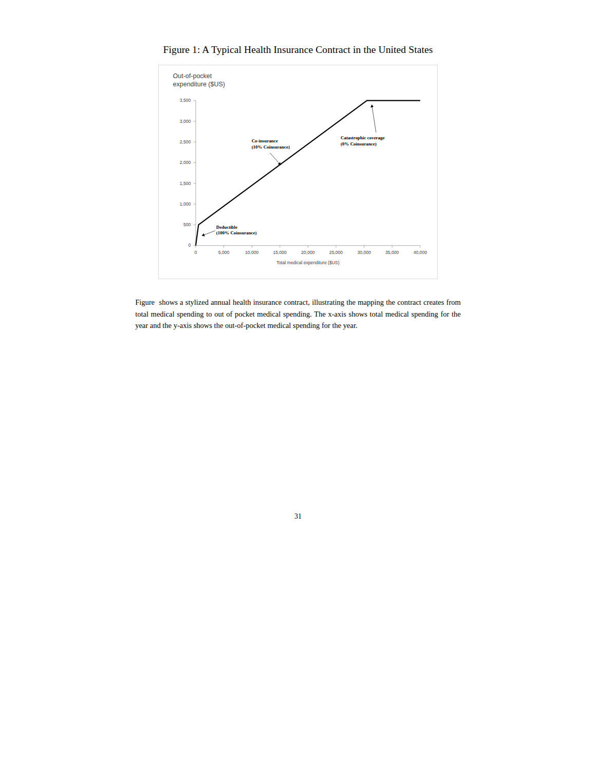Figure 1: A Typical Health Insurance Contract in the United States
Out-of-pocket
expenditure ($US)
0 500 1,000 1,500 2,000 2,500 3,000 3,500 0 5,000 10,000 15,000 20,000 25,000 30,000 35,000 40,000 Total medical expenditure ($US) Contract line: (0,0) -> (500,500) deductible (500,500) -> (30500,3500) coinsurance 10% (30500,3500) -> (40000,3500) catastrophic x: 90 + (X/40000)*635 ; y: 440 - (Y/3500)*410 Deductible (100% Coinsurance) Co-insurance (10% Coinsurance) Catastrophic coverage (0% Coinsurance)
Figure shows a stylized annual health insurance contract, illustrating the mapping the contract creates from total medical spending to out of pocket medical spending. The x-axis shows total medical spending for the year and the y-axis shows the out-of-pocket medical spending for the year.
31